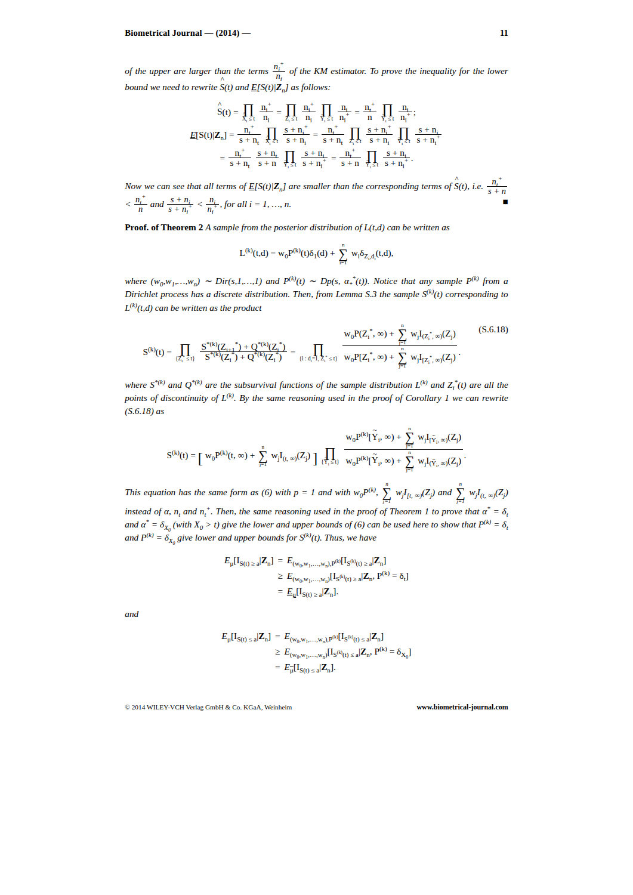Biometrical Journal — (2014) —
11
of the upper are larger than the terms ni+ni of the KM estimator. To prove the inequality for the lower bound we need to rewrite ^S(t) and E[S(t)|Zn] as follows:
^S(t) = ∏^Xi ≤ t ni+ni = ∏Zi ≤ t ni+ni ∏~Yi ≤ t ni ni+ = nt+n ∏~Yi ≤ t ni ni+; E[S(t)|Zn] = nt+s + nt ∏^Xi ≤ t s + ni+s + ni = nt+s + nt ∏Zi ≤ t s + ni+s + ni ∏~Yi ≤ t s + ni s + ni+ = nt+s + nt s + nt s + n ∏~Yi ≤ t s + ni s + ni+ = nt+s + n ∏~Yi ≤ t s + ni s + ni+.
Now we can see that all terms of E[S(t)|Zn] are smaller than the corresponding terms of ^S(t), i.e. nt+s + n < nt+n and s + ni s + ni+ < ni ni+, for all i = 1, …, n. ■
Proof. of Theorem 2 A sample from the posterior distribution of L(t,d) can be written as
L(k)(t,d) = w0P(k)(t)δ1(d) + n∑i=1 wiδZi,di(t,d),
where (w0,w1,…,wn) ∼ Dir(s,1,…,1) and P(k)(t) ∼ Dp(s, α**(t)). Notice that any sample P(k) from a Dirichlet process has a discrete distribution. Then, from Lemma S.3 the sample S(k)(t) corresponding to L(k)(t,d) can be written as the product
S(k)(t) = ∏{Zi* ≤ t} S*(k)(Zi+1*) + Q*(k)(Zi*) S*(k)(Zi*) + Q*(k)(Zi*) = ∏{i : di=1, Zi* ≤ t} w0P(Zi*, ∞) + n∑j=1 wjI(Zi*, ∞)(Zj) w0P[Zi*, ∞) + n∑j=1 wjI[Zi*, ∞)(Zj) . (S.6.18)
where S*(k) and Q*(k) are the subsurvival functions of the sample distribution L(k) and Zi*(t) are all the points of discontinuity of L(k). By the same reasoning used in the proof of Corollary 1 we can rewrite (S.6.18) as
S(k)(t) = [ w0P(k)(t, ∞) + n∑j=1 wjI(t, ∞)(Zj) ] ∏{~Yi ≤ t} w0P(k)[~Yi, ∞) + n∑j=1 wjI[~Yi, ∞)(Zj) w0P(k)[~Yi, ∞) + n∑j=1 wjI(~Yi, ∞)(Zj) .
This equation has the same form as (6) with p = 1 and with w0P(k), n∑j=1 wjI[t, ∞)(Zj) and n∑j=1 wjI(t, ∞)(Zj) instead of α, nt and nt+. Then, the same reasoning used in the proof of Theorem 1 to prove that α* = δt and α* = δX0 (with X0 > t) give the lower and upper bounds of (6) can be used here to show that P(k) = δt and P(k) = δX0 give lower and upper bounds for S(k)(t). Thus, we have
| E μ [I S(t) ≥ a / Z n ] | = | E (w 0 ,w 1 ,…,w n ),P (k) [I S (k) (t) ≥ a / Z n ] |
| | ≥ | E (w 0 ,w 1 ,…,w n ) [I S (k) (t) ≥ a / Z n , P (k) = δ t ] |
| | = | E μ [I S(t) ≥ a / Z n ]. |
and
| E μ [I S(t) ≤ a / Z n ] | = | E (w 0 ,w 1 ,…,w n ),P (k) [I S (k) (t) ≤ a / Z n ] |
| | ≥ | E (w 0 ,w 1 ,…,w n ) [I S (k) (t) ≤ a / Z n , P (k) = δ X 0 ] |
| | = | E μ [I S(t) ≤ a / Z n ]. |
© 2014 WILEY-VCH Verlag GmbH & Co. KGaA, Weinheim
www.biometrical-journal.com